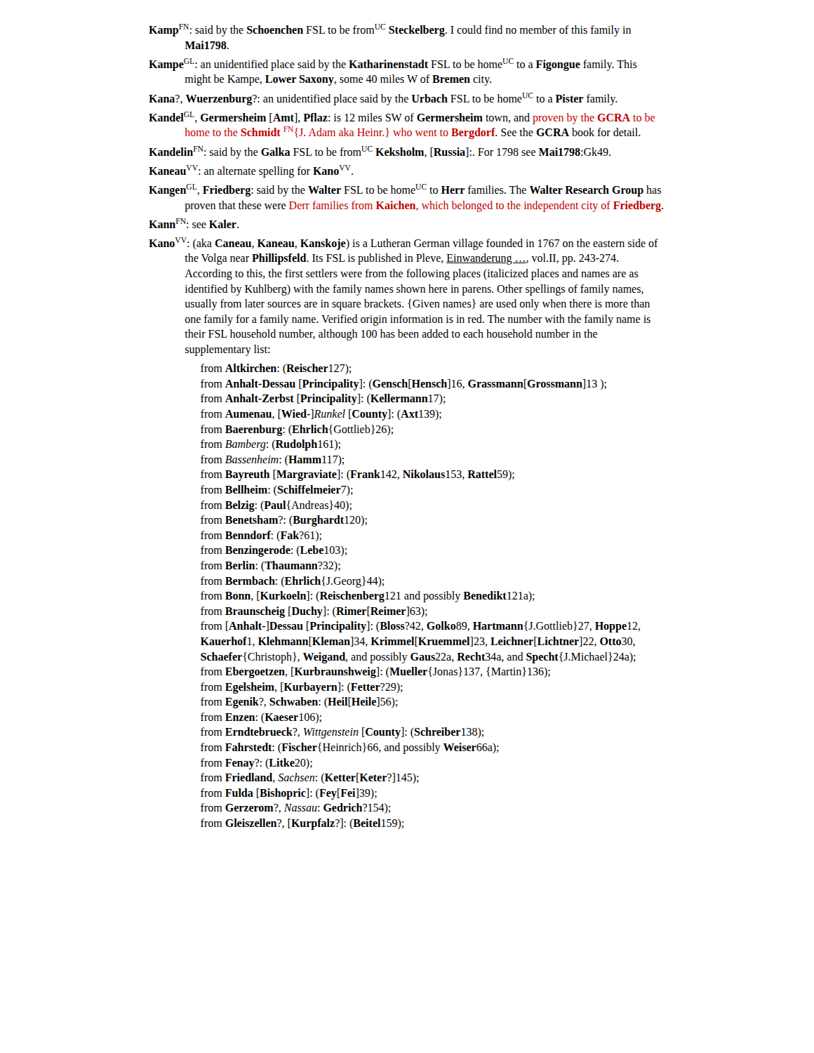KampFN: said by the Schoenchen FSL to be fromUC Steckelberg. I could find no member of this family in Mai1798.
KampeGL: an unidentified place said by the Katharinenstadt FSL to be homeUC to a Figongue family. This might be Kampe, Lower Saxony, some 40 miles W of Bremen city.
Kana?, Wuerzenburg?: an unidentified place said by the Urbach FSL to be homeUC to a Pister family.
KandelGL, Germersheim [Amt], Pflaz: is 12 miles SW of Germersheim town, and proven by the GCRA to be home to the Schmidt FN{J. Adam aka Heinr.} who went to Bergdorf. See the GCRA book for detail.
KandelinFN: said by the Galka FSL to be fromUC Keksholm, [Russia]:. For 1798 see Mai1798:Gk49.
KaneauVV: an alternate spelling for KanoVV.
KangenGL, Friedberg: said by the Walter FSL to be homeUC to Herr families. The Walter Research Group has proven that these were Derr families from Kaichen, which belonged to the independent city of Friedberg.
KannFN: see Kaler.
KanoVV: (aka Caneau, Kaneau, Kanskoje) is a Lutheran German village founded in 1767 on the eastern side of the Volga near Phillipsfeld. Its FSL is published in Pleve, Einwanderung …, vol.II, pp. 243-274. According to this, the first settlers were from the following places (italicized places and names are as identified by Kuhlberg) with the family names shown here in parens. Other spellings of family names, usually from later sources are in square brackets. {Given names} are used only when there is more than one family for a family name. Verified origin information is in red. The number with the family name is their FSL household number, although 100 has been added to each household number in the supplementary list:
from Altkirchen: (Reischer127);
from Anhalt-Dessau [Principality]: (Gensch[Hensch]16, Grassmann[Grossmann]13 );
from Anhalt-Zerbst [Principality]: (Kellermann17);
from Aumenau, [Wied-]Runkel [County]: (Axt139);
from Baerenburg: (Ehrlich{Gottlieb}26);
from Bamberg: (Rudolph161);
from Bassenheim: (Hamm117);
from Bayreuth [Margraviate]: (Frank142, Nikolaus153, Rattel59);
from Bellheim: (Schiffelmeier7);
from Belzig: (Paul{Andreas}40);
from Benetsham?: (Burghardt120);
from Benndorf: (Fak?61);
from Benzingerode: (Lebe103);
from Berlin: (Thaumann?32);
from Bermbach: (Ehrlich{J.Georg}44);
from Bonn, [Kurkoeln]: (Reischenberg121 and possibly Benedikt121a);
from Braunscheig [Duchy]: (Rimer[Reimer]63);
from [Anhalt-]Dessau [Principality]: (Bloss?42, Golko89, Hartmann{J.Gottlieb}27, Hoppe12, Kauerhof1, Klehmann[Kleman]34, Krimmel[Kruemmel]23, Leichner[Lichtner]22, Otto30, Schaefer{Christoph}, Weigand, and possibly Gaus22a, Recht34a, and Specht{J.Michael}24a);
from Ebergoetzen, [Kurbraunshweig]: (Mueller{Jonas}137, {Martin}136);
from Egelsheim, [Kurbayern]: (Fetter?29);
from Egenik?, Schwaben: (Heil[Heile]56);
from Enzen: (Kaeser106);
from Erndtebrueck?, Wittgenstein [County]: (Schreiber138);
from Fahrstedt: (Fischer{Heinrich}66, and possibly Weiser66a);
from Fenay?: (Litke20);
from Friedland, Sachsen: (Ketter[Keter?]145);
from Fulda [Bishopric]: (Fey[Fei]39);
from Gerzerom?, Nassau: Gedrich?154);
from Gleiszellen?, [Kurpfalz?]: (Beitel159);